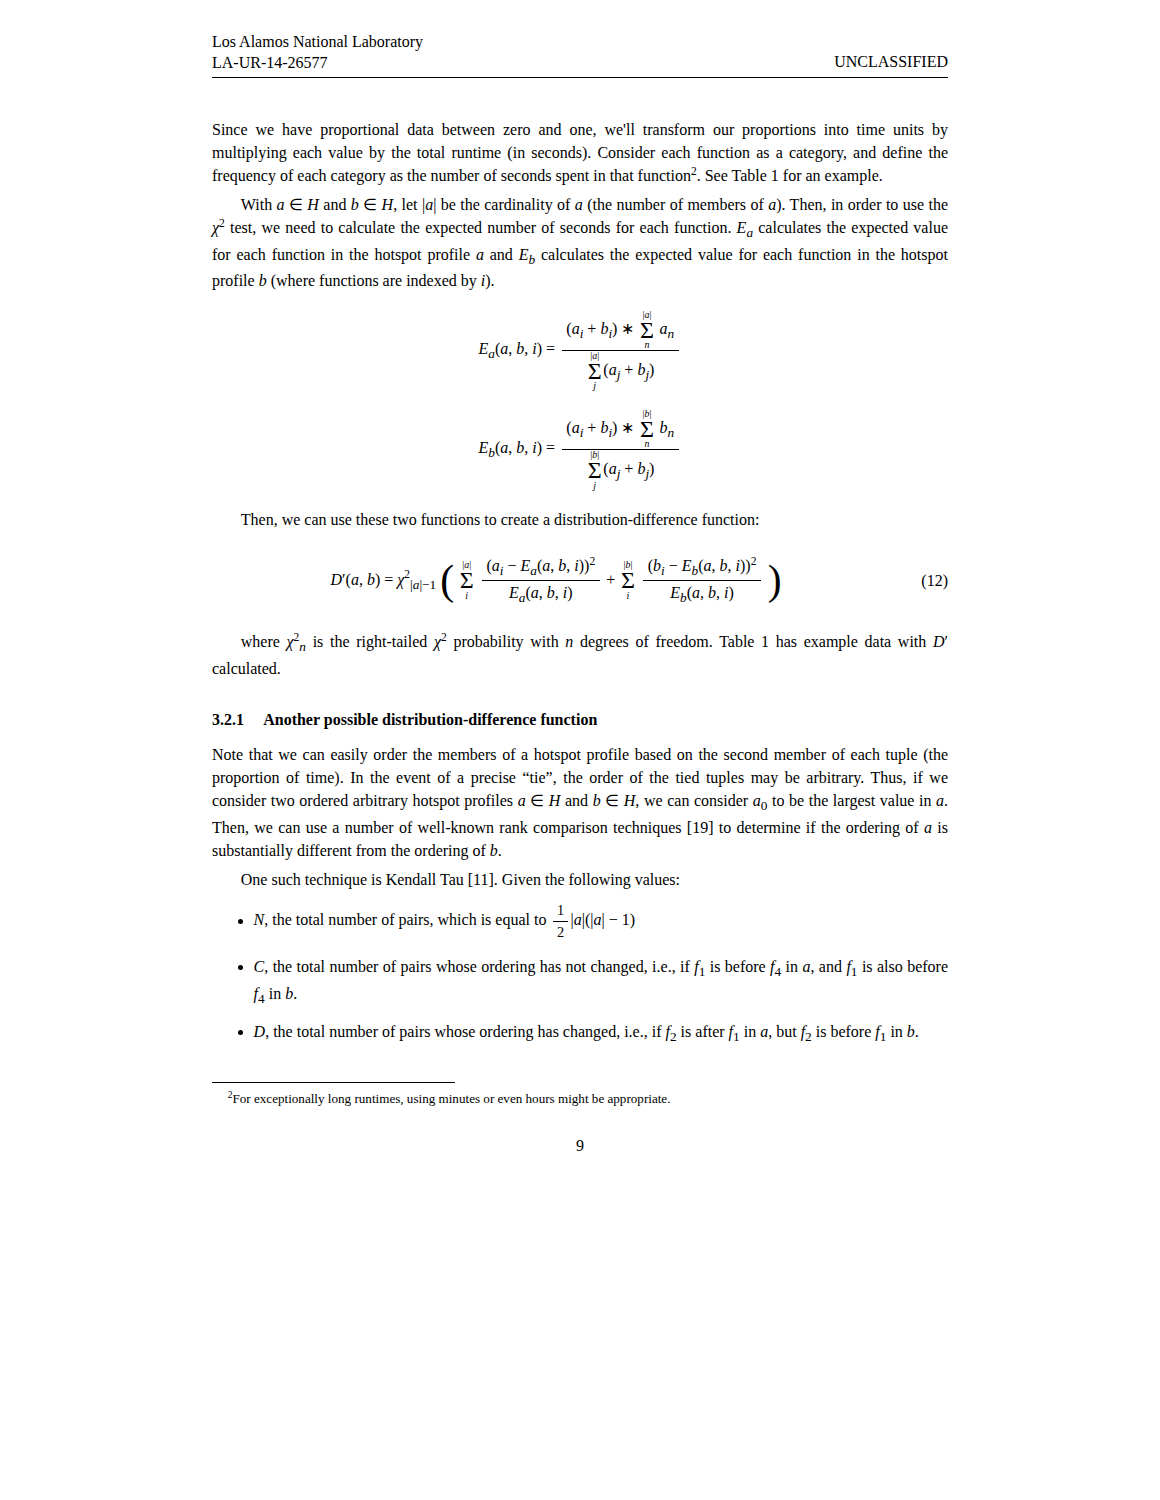Los Alamos National Laboratory
LA-UR-14-26577
UNCLASSIFIED
Since we have proportional data between zero and one, we'll transform our proportions into time units by multiplying each value by the total runtime (in seconds). Consider each function as a category, and define the frequency of each category as the number of seconds spent in that function2. See Table 1 for an example.
With a ∈ H and b ∈ H, let |a| be the cardinality of a (the number of members of a). Then, in order to use the χ2 test, we need to calculate the expected number of seconds for each function. Ea calculates the expected value for each function in the hotspot profile a and Eb calculates the expected value for each function in the hotspot profile b (where functions are indexed by i).
Ea(a, b, i) = (ai + bi) ∗ |a|Σn an |a|Σj(aj + bj)
Eb(a, b, i) = (ai + bi) ∗ |b|Σn bn |b|Σj(aj + bj)
Then, we can use these two functions to create a distribution-difference function:
D′(a, b) = χ2|a|−1 ( |a|Σi (ai − Ea(a, b, i))2 Ea(a, b, i) + |b|Σi (bi − Eb(a, b, i))2 Eb(a, b, i) )
(12)
where χ2n is the right-tailed χ2 probability with n degrees of freedom. Table 1 has example data with D′ calculated.
3.2.1 Another possible distribution-difference function
Note that we can easily order the members of a hotspot profile based on the second member of each tuple (the proportion of time). In the event of a precise “tie”, the order of the tied tuples may be arbitrary. Thus, if we consider two ordered arbitrary hotspot profiles a ∈ H and b ∈ H, we can consider a0 to be the largest value in a. Then, we can use a number of well-known rank comparison techniques [19] to determine if the ordering of a is substantially different from the ordering of b.
One such technique is Kendall Tau [11]. Given the following values:
N, the total number of pairs, which is equal to 12|a|(|a| − 1)
C, the total number of pairs whose ordering has not changed, i.e., if f1 is before f4 in a, and f1 is also before f4 in b.
D, the total number of pairs whose ordering has changed, i.e., if f2 is after f1 in a, but f2 is before f1 in b.
2For exceptionally long runtimes, using minutes or even hours might be appropriate.
9